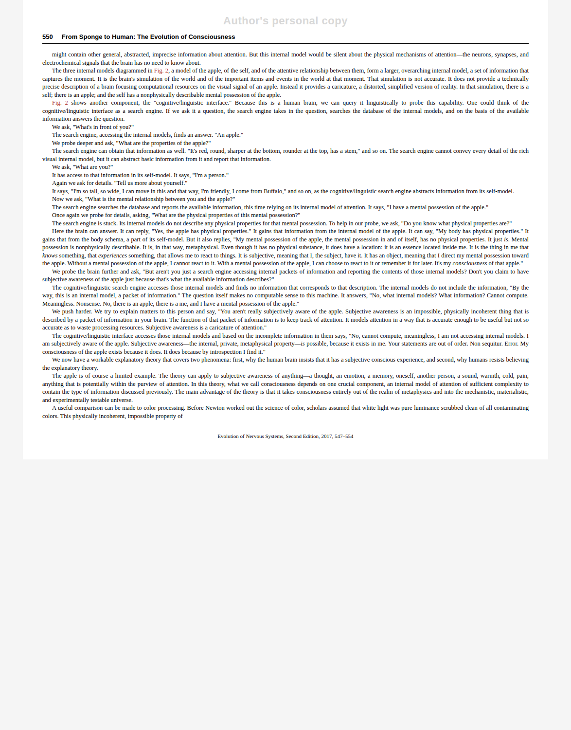Author's personal copy
550 From Sponge to Human: The Evolution of Consciousness
might contain other general, abstracted, imprecise information about attention. But this internal model would be silent about the physical mechanisms of attention—the neurons, synapses, and electrochemical signals that the brain has no need to know about.
The three internal models diagrammed in Fig. 2, a model of the apple, of the self, and of the attentive relationship between them, form a larger, overarching internal model, a set of information that captures the moment. It is the brain's simulation of the world and of the important items and events in the world at that moment. That simulation is not accurate. It does not provide a technically precise description of a brain focusing computational resources on the visual signal of an apple. Instead it provides a caricature, a distorted, simplified version of reality. In that simulation, there is a self; there is an apple; and the self has a nonphysically describable mental possession of the apple.
Fig. 2 shows another component, the "cognitive/linguistic interface." Because this is a human brain, we can query it linguistically to probe this capability. One could think of the cognitive/linguistic interface as a search engine. If we ask it a question, the search engine takes in the question, searches the database of the internal models, and on the basis of the available information answers the question.
We ask, "What's in front of you?"
The search engine, accessing the internal models, finds an answer. "An apple."
We probe deeper and ask, "What are the properties of the apple?"
The search engine can obtain that information as well. "It's red, round, sharper at the bottom, rounder at the top, has a stem," and so on. The search engine cannot convey every detail of the rich visual internal model, but it can abstract basic information from it and report that information.
We ask, "What are you?"
It has access to that information in its self-model. It says, "I'm a person."
Again we ask for details. "Tell us more about yourself."
It says, "I'm so tall, so wide, I can move in this and that way, I'm friendly, I come from Buffalo," and so on, as the cognitive/linguistic search engine abstracts information from its self-model.
Now we ask, "What is the mental relationship between you and the apple?"
The search engine searches the database and reports the available information, this time relying on its internal model of attention. It says, "I have a mental possession of the apple."
Once again we probe for details, asking, "What are the physical properties of this mental possession?"
The search engine is stuck. Its internal models do not describe any physical properties for that mental possession. To help in our probe, we ask, "Do you know what physical properties are?"
Here the brain can answer. It can reply, "Yes, the apple has physical properties." It gains that information from the internal model of the apple. It can say, "My body has physical properties." It gains that from the body schema, a part of its self-model. But it also replies, "My mental possession of the apple, the mental possession in and of itself, has no physical properties. It just is. Mental possession is nonphysically describable. It is, in that way, metaphysical. Even though it has no physical substance, it does have a location: it is an essence located inside me. It is the thing in me that knows something, that experiences something, that allows me to react to things. It is subjective, meaning that I, the subject, have it. It has an object, meaning that I direct my mental possession toward the apple. Without a mental possession of the apple, I cannot react to it. With a mental possession of the apple, I can choose to react to it or remember it for later. It's my consciousness of that apple."
We probe the brain further and ask, "But aren't you just a search engine accessing internal packets of information and reporting the contents of those internal models? Don't you claim to have subjective awareness of the apple just because that's what the available information describes?"
The cognitive/linguistic search engine accesses those internal models and finds no information that corresponds to that description. The internal models do not include the information, "By the way, this is an internal model, a packet of information." The question itself makes no computable sense to this machine. It answers, "No, what internal models? What information? Cannot compute. Meaningless. Nonsense. No, there is an apple, there is a me, and I have a mental possession of the apple."
We push harder. We try to explain matters to this person and say, "You aren't really subjectively aware of the apple. Subjective awareness is an impossible, physically incoherent thing that is described by a packet of information in your brain. The function of that packet of information is to keep track of attention. It models attention in a way that is accurate enough to be useful but not so accurate as to waste processing resources. Subjective awareness is a caricature of attention."
The cognitive/linguistic interface accesses those internal models and based on the incomplete information in them says, "No, cannot compute, meaningless, I am not accessing internal models. I am subjectively aware of the apple. Subjective awareness—the internal, private, metaphysical property—is possible, because it exists in me. Your statements are out of order. Non sequitur. Error. My consciousness of the apple exists because it does. It does because by introspection I find it."
We now have a workable explanatory theory that covers two phenomena: first, why the human brain insists that it has a subjective conscious experience, and second, why humans resists believing the explanatory theory.
The apple is of course a limited example. The theory can apply to subjective awareness of anything—a thought, an emotion, a memory, oneself, another person, a sound, warmth, cold, pain, anything that is potentially within the purview of attention. In this theory, what we call consciousness depends on one crucial component, an internal model of attention of sufficient complexity to contain the type of information discussed previously. The main advantage of the theory is that it takes consciousness entirely out of the realm of metaphysics and into the mechanistic, materialistic, and experimentally testable universe.
A useful comparison can be made to color processing. Before Newton worked out the science of color, scholars assumed that white light was pure luminance scrubbed clean of all contaminating colors. This physically incoherent, impossible property of
Evolution of Nervous Systems, Second Edition, 2017, 547–554